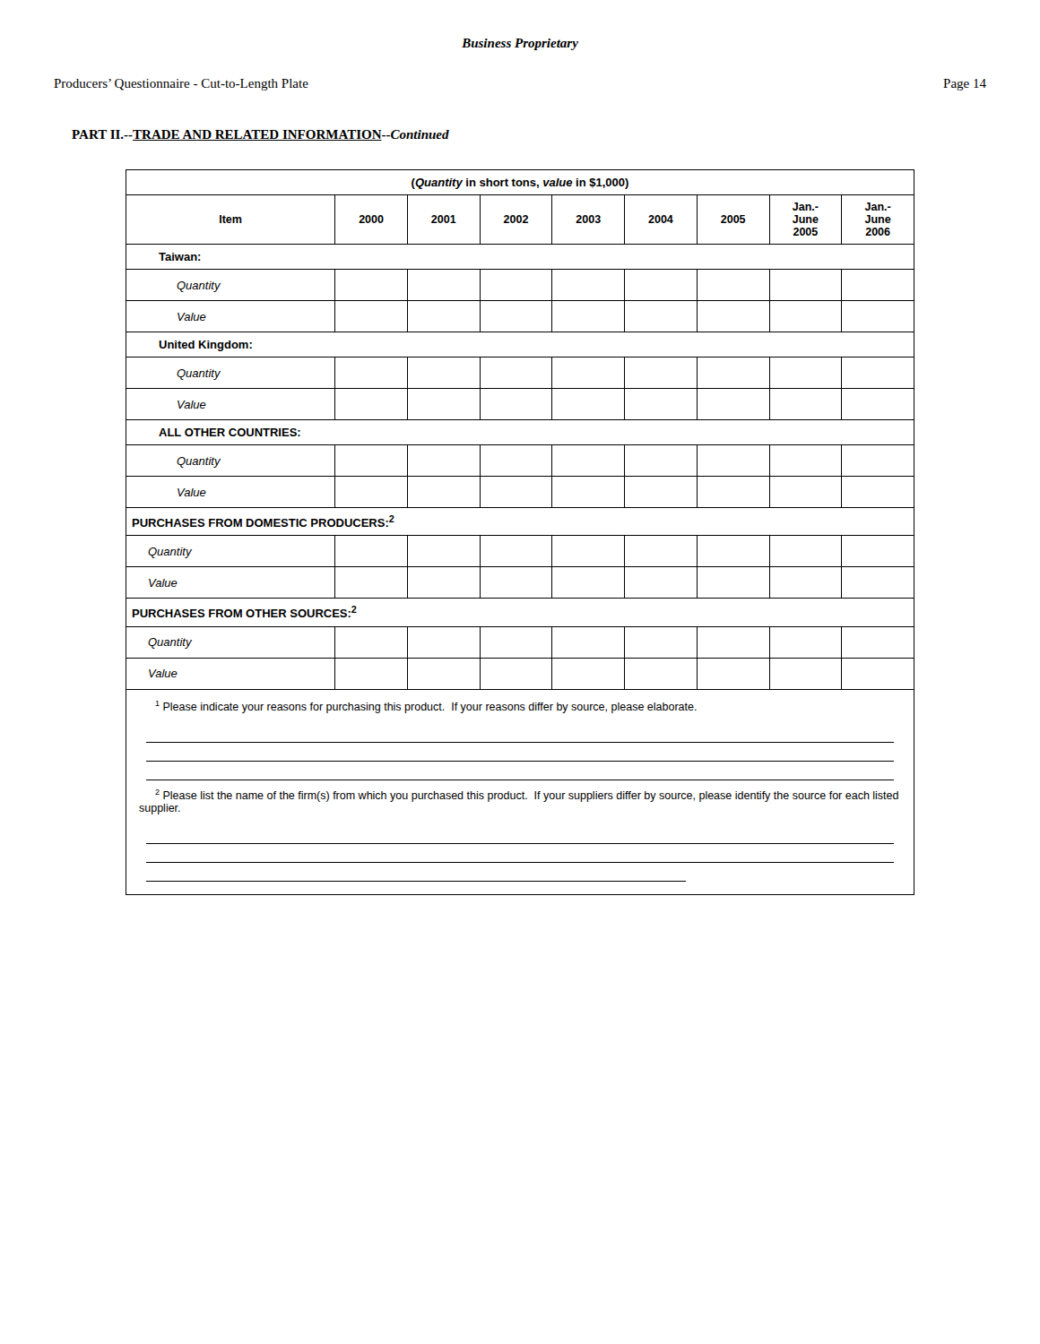Business Proprietary
Producers’ Questionnaire - Cut-to-Length Plate
Page 14
PART II.--TRADE AND RELATED INFORMATION--Continued
| ( Quantity in short tons, value in $1,000) |
| Item | 2000 | 2001 | 2002 | 2003 | 2004 | 2005 | Jan.- June 2005 | Jan.- June 2006 |
| Taiwan: |
| Quantity | | | | | | | | |
| Value | | | | | | | | |
| United Kingdom: |
| Quantity | | | | | | | | |
| Value | | | | | | | | |
| ALL OTHER COUNTRIES: |
| Quantity | | | | | | | | |
| Value | | | | | | | | |
| PURCHASES FROM DOMESTIC PRODUCERS: 2 |
| Quantity | | | | | | | | |
| Value | | | | | | | | |
| PURCHASES FROM OTHER SOURCES: 2 |
| Quantity | | | | | | | | |
| Value | | | | | | | | |
| 1 Please indicate your reasons for purchasing this product. If your reasons differ by source, please elaborate. 2 Please list the name of the firm(s) from which you purchased this product. If your suppliers differ by source, please identify the source for each listed supplier. |